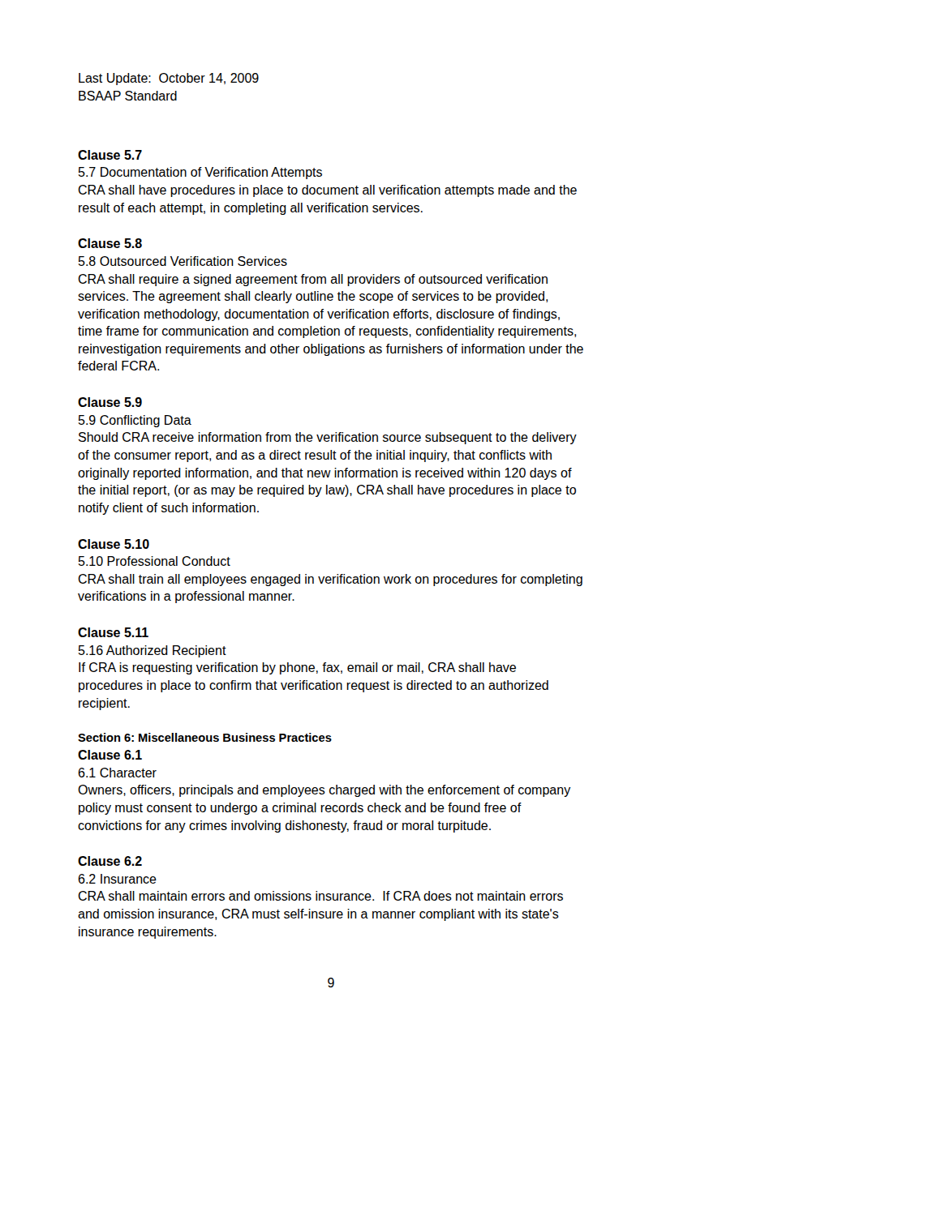Last Update: October 14, 2009
BSAAP Standard
Clause 5.7
5.7 Documentation of Verification Attempts
CRA shall have procedures in place to document all verification attempts made and the result of each attempt, in completing all verification services.
Clause 5.8
5.8 Outsourced Verification Services
CRA shall require a signed agreement from all providers of outsourced verification services. The agreement shall clearly outline the scope of services to be provided, verification methodology, documentation of verification efforts, disclosure of findings, time frame for communication and completion of requests, confidentiality requirements, reinvestigation requirements and other obligations as furnishers of information under the federal FCRA.
Clause 5.9
5.9 Conflicting Data
Should CRA receive information from the verification source subsequent to the delivery of the consumer report, and as a direct result of the initial inquiry, that conflicts with originally reported information, and that new information is received within 120 days of the initial report, (or as may be required by law), CRA shall have procedures in place to notify client of such information.
Clause 5.10
5.10 Professional Conduct
CRA shall train all employees engaged in verification work on procedures for completing verifications in a professional manner.
Clause 5.11
5.16 Authorized Recipient
If CRA is requesting verification by phone, fax, email or mail, CRA shall have procedures in place to confirm that verification request is directed to an authorized recipient.
Section 6: Miscellaneous Business Practices
Clause 6.1
6.1 Character
Owners, officers, principals and employees charged with the enforcement of company policy must consent to undergo a criminal records check and be found free of convictions for any crimes involving dishonesty, fraud or moral turpitude.
Clause 6.2
6.2 Insurance
CRA shall maintain errors and omissions insurance. If CRA does not maintain errors and omission insurance, CRA must self-insure in a manner compliant with its state's insurance requirements.
9